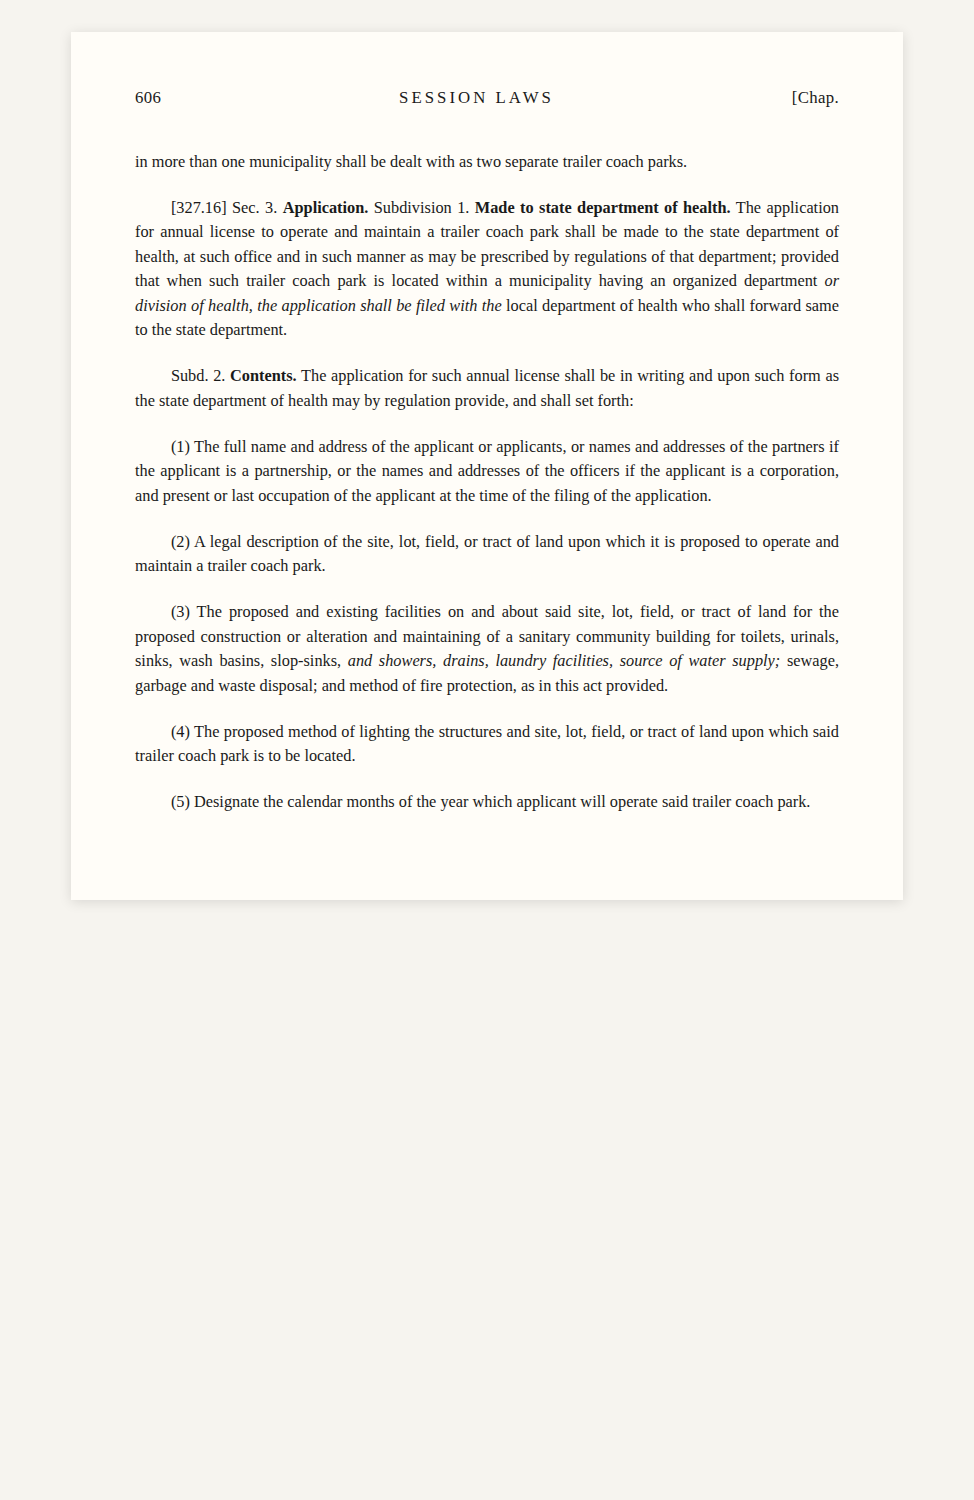606 Session Laws [Chap.
in more than one municipality shall be dealt with as two separate trailer coach parks.
[327.16] Sec. 3. Application. Subdivision 1. Made to state department of health. The application for annual license to operate and maintain a trailer coach park shall be made to the state department of health, at such office and in such manner as may be prescribed by regulations of that department; provided that when such trailer coach park is located within a municipality having an organized department or division of health, the application shall be filed with the local department of health who shall forward same to the state department.
Subd. 2. Contents. The application for such annual license shall be in writing and upon such form as the state department of health may by regulation provide, and shall set forth:
(1) The full name and address of the applicant or applicants, or names and addresses of the partners if the applicant is a partnership, or the names and addresses of the officers if the applicant is a corporation, and present or last occupation of the applicant at the time of the filing of the application.
(2) A legal description of the site, lot, field, or tract of land upon which it is proposed to operate and maintain a trailer coach park.
(3) The proposed and existing facilities on and about said site, lot, field, or tract of land for the proposed construction or alteration and maintaining of a sanitary community building for toilets, urinals, sinks, wash basins, slop-sinks, and showers, drains, laundry facilities, source of water supply; sewage, garbage and waste disposal; and method of fire protection, as in this act provided.
(4) The proposed method of lighting the structures and site, lot, field, or tract of land upon which said trailer coach park is to be located.
(5) Designate the calendar months of the year which applicant will operate said trailer coach park.